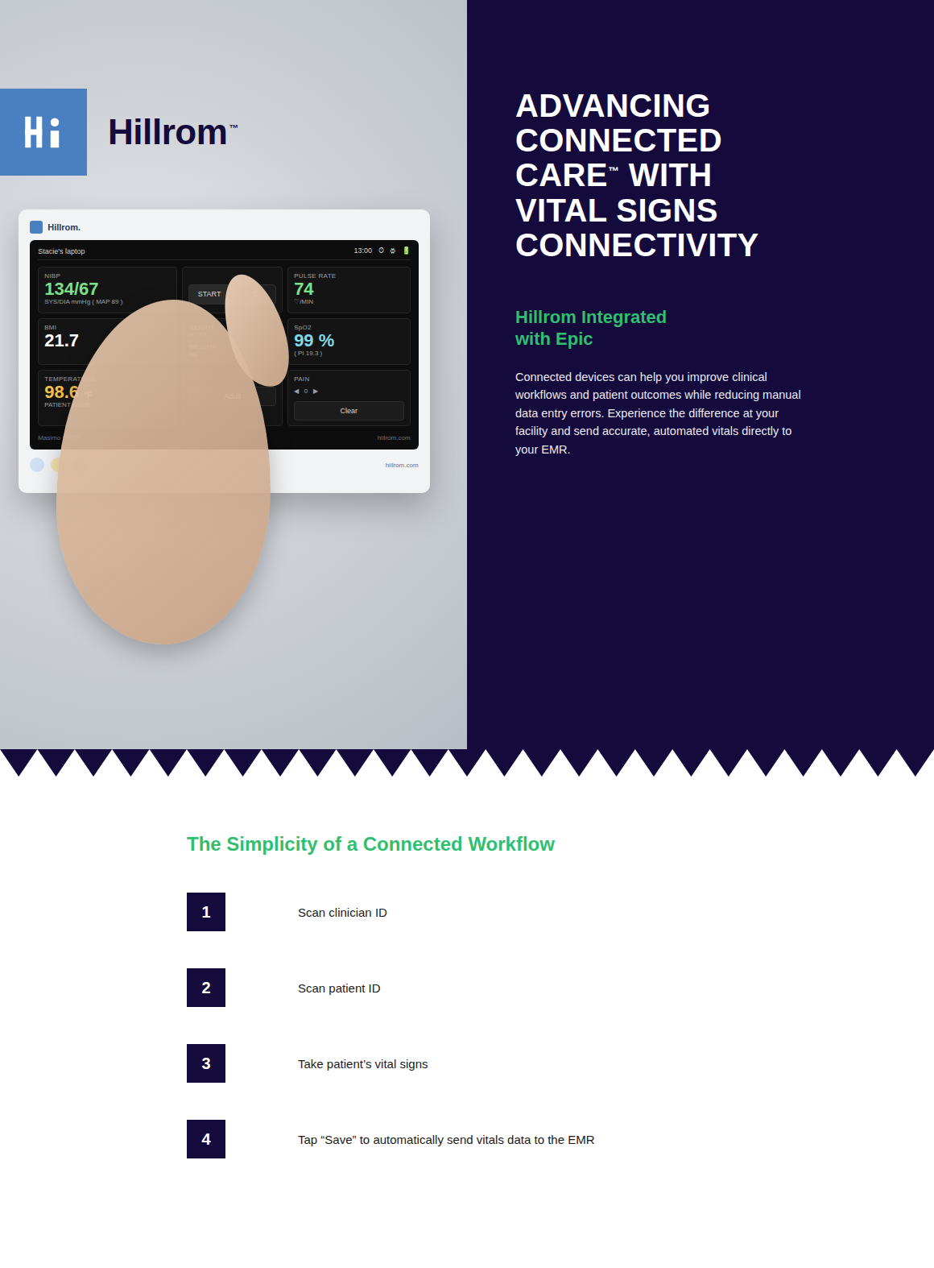Hillrom.
Stacie's laptop 13:00 ⏱ ⚙ 🔋
NIBP
134/67
SYS/DIA mmHg ( MAP 89 )
START
⏱
PULSE RATE
74
♡/MIN
BMI
21.7
HEIGHT
in 72
WEIGHT
lbs
SpO2
99 %
( PI 19.3 )
TEMPERATURE
98.6 °F
PATIENT NAME
Adult
PAIN
◀ 0 ▶
Clear
Masimo SET® hillrom.com
hillrom.com
Hillrom™
Advancing
Connected
Care™ with
Vital Signs
Connectivity
Hillrom Integrated
with Epic
Connected devices can help you improve clinical workflows and patient outcomes while reducing manual data entry errors. Experience the difference at your facility and send accurate, automated vitals directly to your EMR.
The Simplicity of a Connected Workflow
1 Scan clinician ID
2 Scan patient ID
3 Take patient’s vital signs
4 Tap “Save” to automatically send vitals data to the EMR